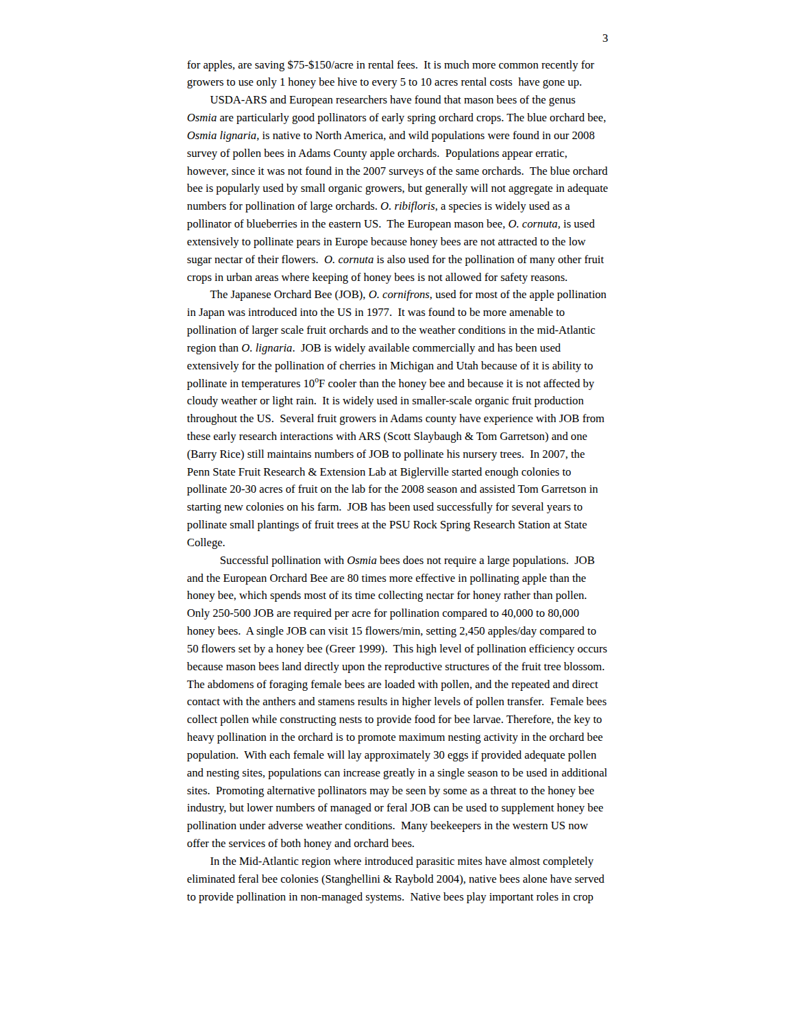3
for apples, are saving $75-$150/acre in rental fees. It is much more common recently for growers to use only 1 honey bee hive to every 5 to 10 acres rental costs have gone up.
USDA-ARS and European researchers have found that mason bees of the genus Osmia are particularly good pollinators of early spring orchard crops. The blue orchard bee, Osmia lignaria, is native to North America, and wild populations were found in our 2008 survey of pollen bees in Adams County apple orchards. Populations appear erratic, however, since it was not found in the 2007 surveys of the same orchards. The blue orchard bee is popularly used by small organic growers, but generally will not aggregate in adequate numbers for pollination of large orchards. O. ribifloris, a species is widely used as a pollinator of blueberries in the eastern US. The European mason bee, O. cornuta, is used extensively to pollinate pears in Europe because honey bees are not attracted to the low sugar nectar of their flowers. O. cornuta is also used for the pollination of many other fruit crops in urban areas where keeping of honey bees is not allowed for safety reasons.
The Japanese Orchard Bee (JOB), O. cornifrons, used for most of the apple pollination in Japan was introduced into the US in 1977. It was found to be more amenable to pollination of larger scale fruit orchards and to the weather conditions in the mid-Atlantic region than O. lignaria. JOB is widely available commercially and has been used extensively for the pollination of cherries in Michigan and Utah because of it is ability to pollinate in temperatures 10oF cooler than the honey bee and because it is not affected by cloudy weather or light rain. It is widely used in smaller-scale organic fruit production throughout the US. Several fruit growers in Adams county have experience with JOB from these early research interactions with ARS (Scott Slaybaugh & Tom Garretson) and one (Barry Rice) still maintains numbers of JOB to pollinate his nursery trees. In 2007, the Penn State Fruit Research & Extension Lab at Biglerville started enough colonies to pollinate 20-30 acres of fruit on the lab for the 2008 season and assisted Tom Garretson in starting new colonies on his farm. JOB has been used successfully for several years to pollinate small plantings of fruit trees at the PSU Rock Spring Research Station at State College.
Successful pollination with Osmia bees does not require a large populations. JOB and the European Orchard Bee are 80 times more effective in pollinating apple than the honey bee, which spends most of its time collecting nectar for honey rather than pollen. Only 250-500 JOB are required per acre for pollination compared to 40,000 to 80,000 honey bees. A single JOB can visit 15 flowers/min, setting 2,450 apples/day compared to 50 flowers set by a honey bee (Greer 1999). This high level of pollination efficiency occurs because mason bees land directly upon the reproductive structures of the fruit tree blossom. The abdomens of foraging female bees are loaded with pollen, and the repeated and direct contact with the anthers and stamens results in higher levels of pollen transfer. Female bees collect pollen while constructing nests to provide food for bee larvae. Therefore, the key to heavy pollination in the orchard is to promote maximum nesting activity in the orchard bee population. With each female will lay approximately 30 eggs if provided adequate pollen and nesting sites, populations can increase greatly in a single season to be used in additional sites. Promoting alternative pollinators may be seen by some as a threat to the honey bee industry, but lower numbers of managed or feral JOB can be used to supplement honey bee pollination under adverse weather conditions. Many beekeepers in the western US now offer the services of both honey and orchard bees.
In the Mid-Atlantic region where introduced parasitic mites have almost completely eliminated feral bee colonies (Stanghellini & Raybold 2004), native bees alone have served to provide pollination in non-managed systems. Native bees play important roles in crop